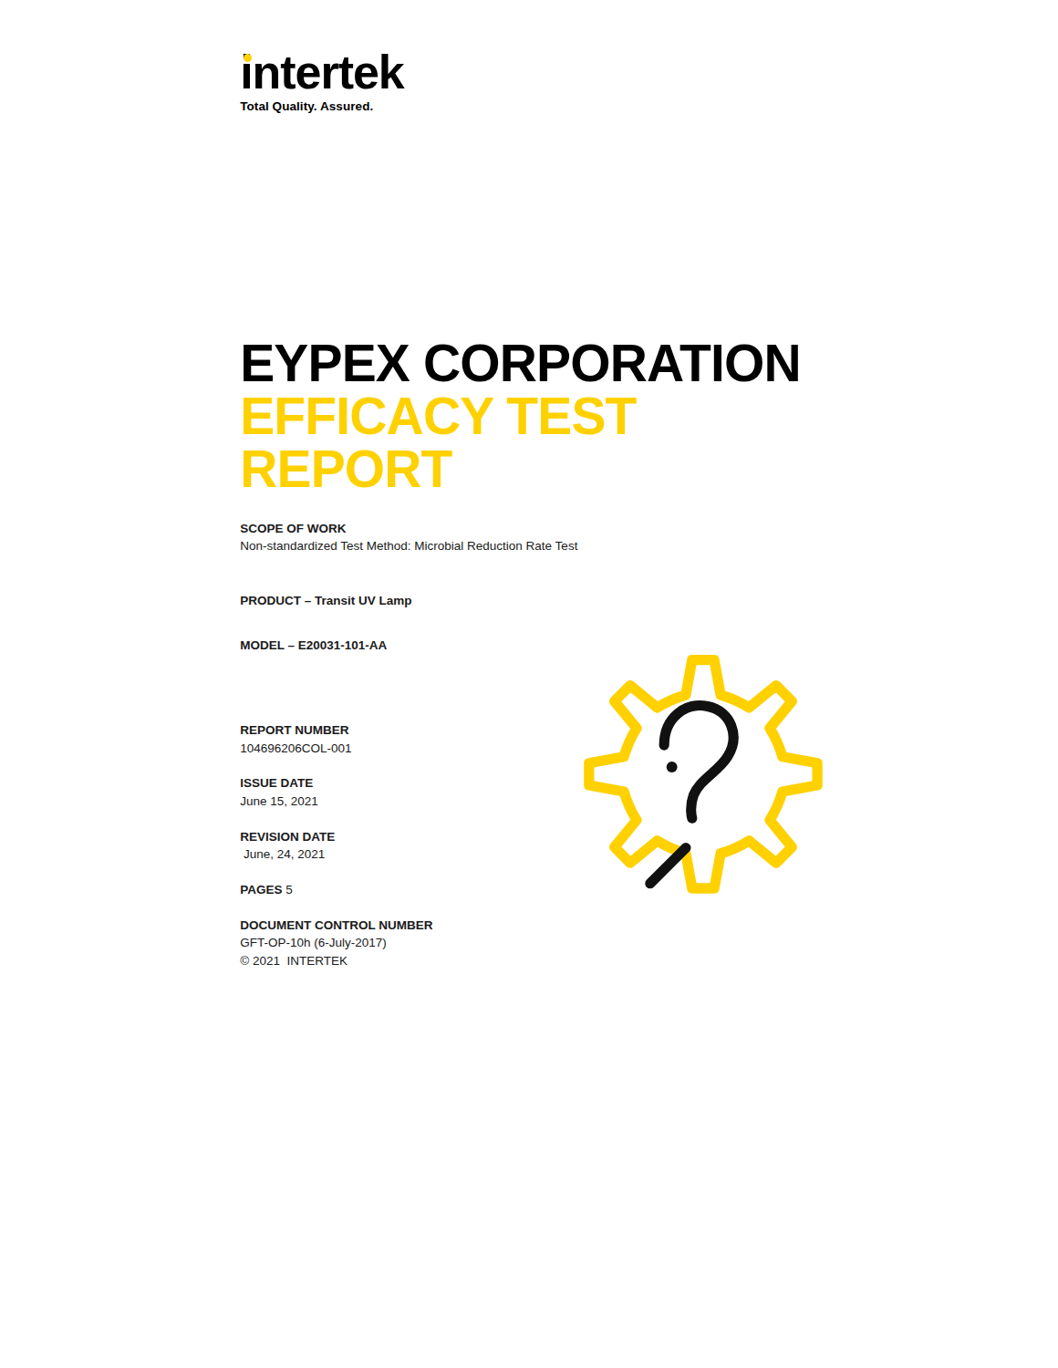intertek
Total Quality. Assured.
EYPEX CORPORATION
EFFICACY TEST REPORT
SCOPE OF WORK
Non-standardized Test Method: Microbial Reduction Rate Test
PRODUCT – Transit UV Lamp
MODEL – E20031-101-AA
REPORT NUMBER 104696206COL-001
ISSUE DATE June 15, 2021
REVISION DATE June, 24, 2021
PAGES 5
DOCUMENT CONTROL NUMBER GFT-OP-10h (6-July-2017)
© 2021 INTERTEK